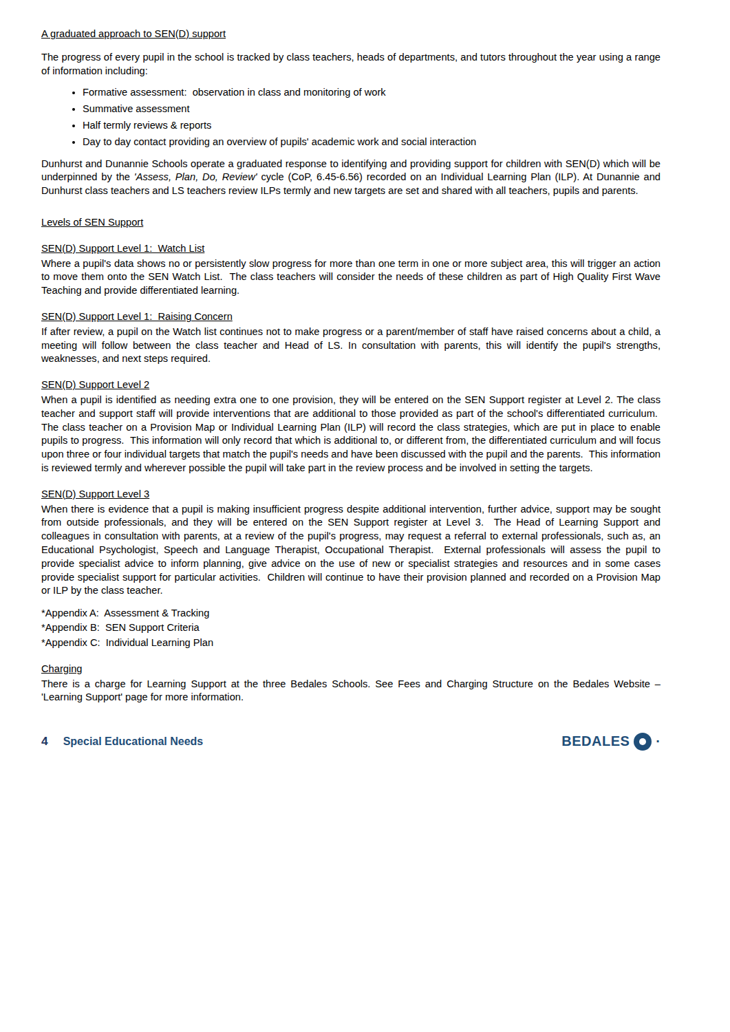A graduated approach to SEN(D) support
The progress of every pupil in the school is tracked by class teachers, heads of departments, and tutors throughout the year using a range of information including:
Formative assessment: observation in class and monitoring of work
Summative assessment
Half termly reviews & reports
Day to day contact providing an overview of pupils' academic work and social interaction
Dunhurst and Dunannie Schools operate a graduated response to identifying and providing support for children with SEN(D) which will be underpinned by the 'Assess, Plan, Do, Review' cycle (CoP, 6.45-6.56) recorded on an Individual Learning Plan (ILP). At Dunannie and Dunhurst class teachers and LS teachers review ILPs termly and new targets are set and shared with all teachers, pupils and parents.
Levels of SEN Support
SEN(D) Support Level 1: Watch List
Where a pupil's data shows no or persistently slow progress for more than one term in one or more subject area, this will trigger an action to move them onto the SEN Watch List. The class teachers will consider the needs of these children as part of High Quality First Wave Teaching and provide differentiated learning.
SEN(D) Support Level 1: Raising Concern
If after review, a pupil on the Watch list continues not to make progress or a parent/member of staff have raised concerns about a child, a meeting will follow between the class teacher and Head of LS. In consultation with parents, this will identify the pupil's strengths, weaknesses, and next steps required.
SEN(D) Support Level 2
When a pupil is identified as needing extra one to one provision, they will be entered on the SEN Support register at Level 2. The class teacher and support staff will provide interventions that are additional to those provided as part of the school's differentiated curriculum. The class teacher on a Provision Map or Individual Learning Plan (ILP) will record the class strategies, which are put in place to enable pupils to progress. This information will only record that which is additional to, or different from, the differentiated curriculum and will focus upon three or four individual targets that match the pupil's needs and have been discussed with the pupil and the parents. This information is reviewed termly and wherever possible the pupil will take part in the review process and be involved in setting the targets.
SEN(D) Support Level 3
When there is evidence that a pupil is making insufficient progress despite additional intervention, further advice, support may be sought from outside professionals, and they will be entered on the SEN Support register at Level 3. The Head of Learning Support and colleagues in consultation with parents, at a review of the pupil's progress, may request a referral to external professionals, such as, an Educational Psychologist, Speech and Language Therapist, Occupational Therapist. External professionals will assess the pupil to provide specialist advice to inform planning, give advice on the use of new or specialist strategies and resources and in some cases provide specialist support for particular activities. Children will continue to have their provision planned and recorded on a Provision Map or ILP by the class teacher.
*Appendix A: Assessment & Tracking
*Appendix B: SEN Support Criteria
*Appendix C: Individual Learning Plan
Charging
There is a charge for Learning Support at the three Bedales Schools. See Fees and Charging Structure on the Bedales Website – 'Learning Support' page for more information.
4 Special Educational Needs
BEDALES ·